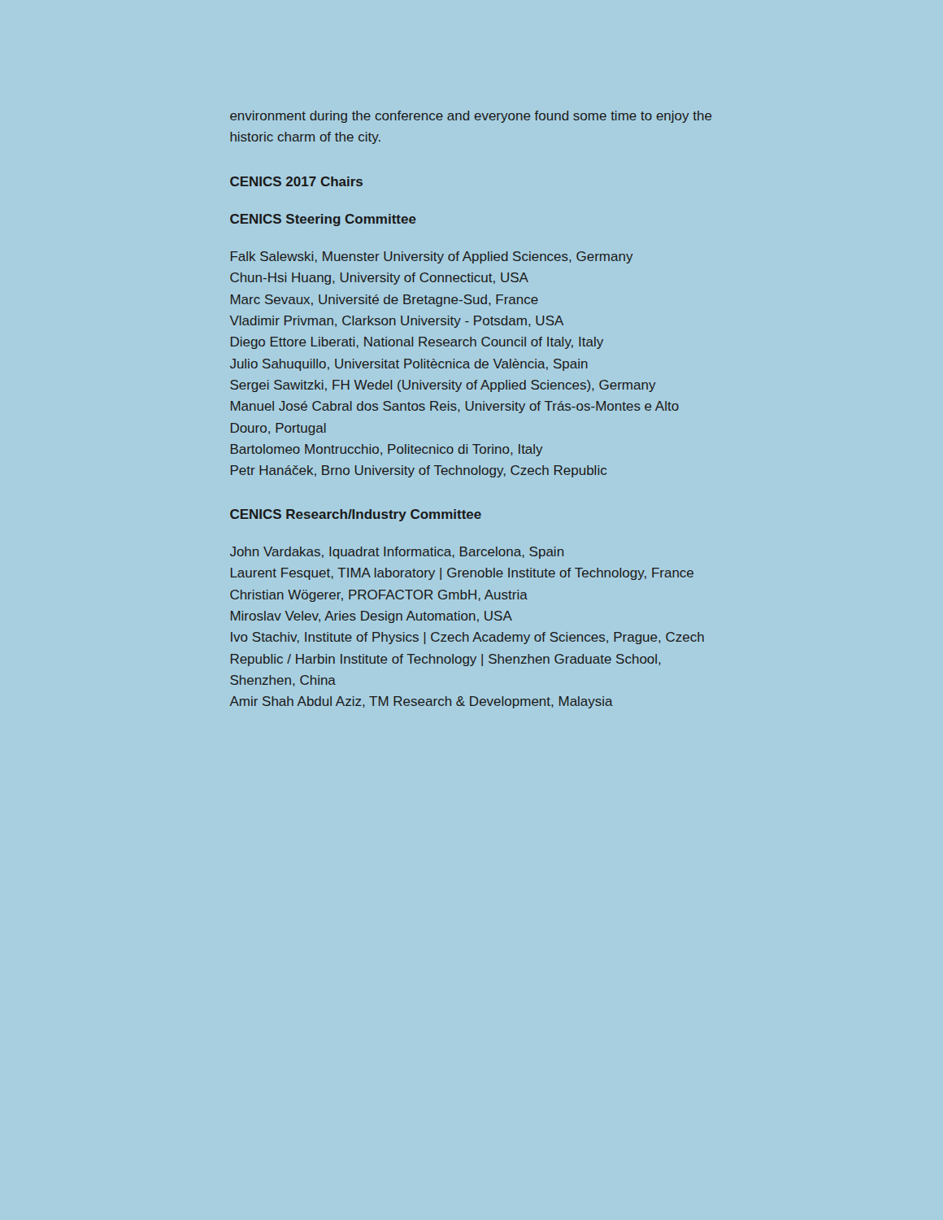environment during the conference and everyone found some time to enjoy the historic charm of the city.
CENICS 2017 Chairs
CENICS Steering Committee
Falk Salewski, Muenster University of Applied Sciences, Germany
Chun-Hsi Huang, University of Connecticut, USA
Marc Sevaux, Université de Bretagne-Sud, France
Vladimir Privman, Clarkson University - Potsdam, USA
Diego Ettore Liberati, National Research Council of Italy, Italy
Julio Sahuquillo, Universitat Politècnica de València, Spain
Sergei Sawitzki, FH Wedel (University of Applied Sciences), Germany
Manuel José Cabral dos Santos Reis, University of Trás-os-Montes e Alto Douro, Portugal
Bartolomeo Montrucchio, Politecnico di Torino, Italy
Petr Hanáček, Brno University of Technology, Czech Republic
CENICS Research/Industry Committee
John Vardakas, Iquadrat Informatica, Barcelona, Spain
Laurent Fesquet, TIMA laboratory | Grenoble Institute of Technology, France
Christian Wögerer, PROFACTOR GmbH, Austria
Miroslav Velev, Aries Design Automation, USA
Ivo Stachiv, Institute of Physics | Czech Academy of Sciences, Prague, Czech Republic / Harbin Institute of Technology | Shenzhen Graduate School, Shenzhen, China
Amir Shah Abdul Aziz, TM Research & Development, Malaysia